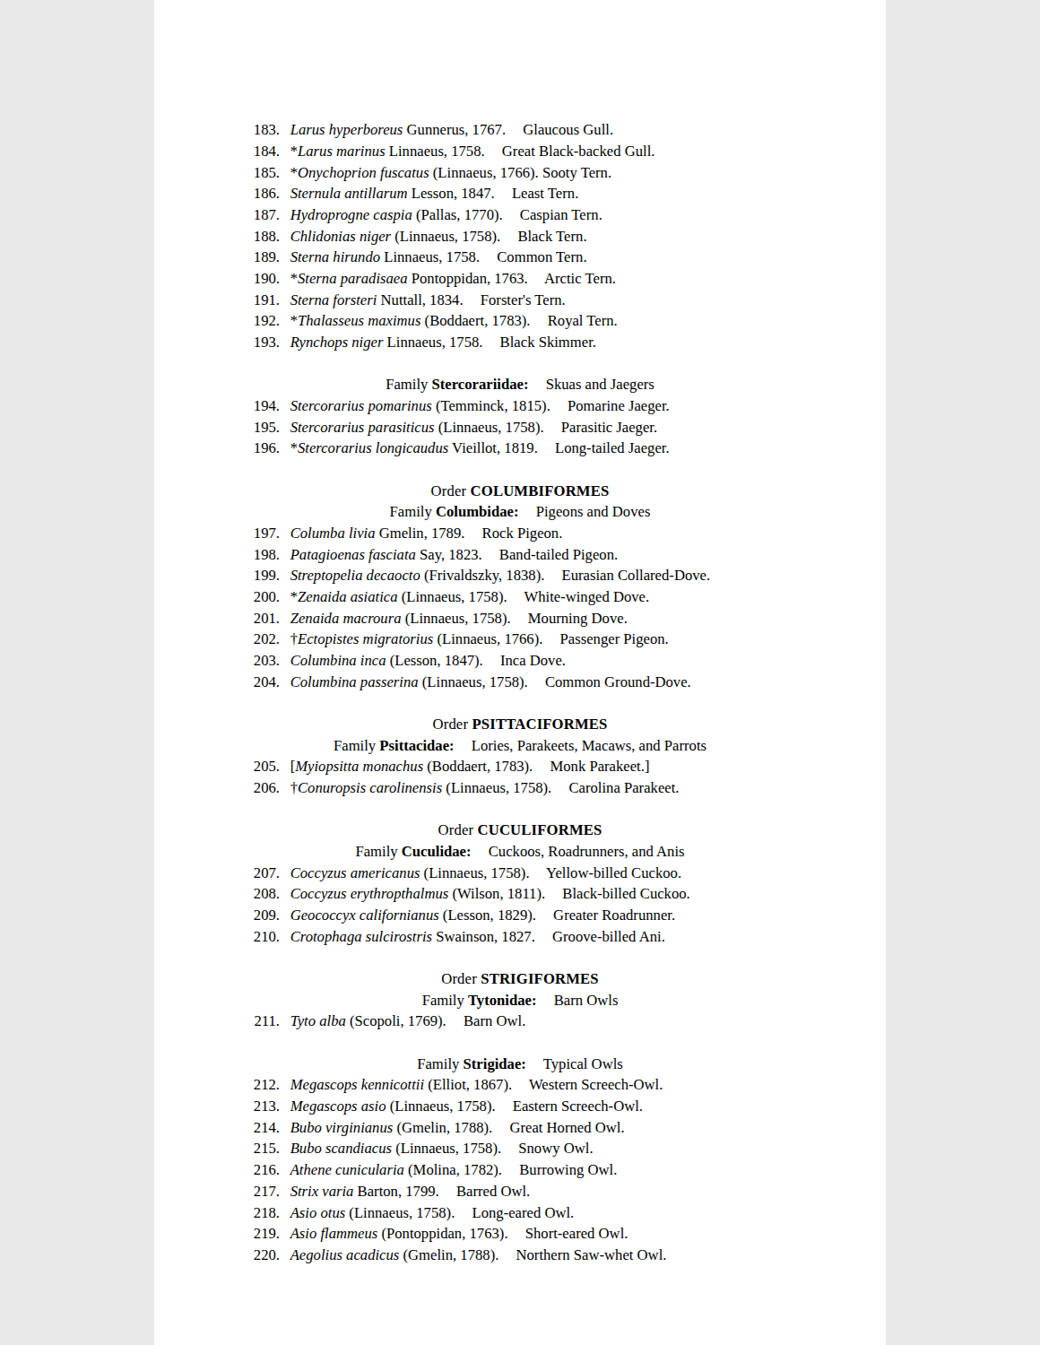183. Larus hyperboreus Gunnerus, 1767. Glaucous Gull.
184.*Larus marinus Linnaeus, 1758. Great Black-backed Gull.
185.*Onychoprion fuscatus (Linnaeus, 1766). Sooty Tern.
186. Sternula antillarum Lesson, 1847. Least Tern.
187. Hydroprogne caspia (Pallas, 1770). Caspian Tern.
188. Chlidonias niger (Linnaeus, 1758). Black Tern.
189. Sterna hirundo Linnaeus, 1758. Common Tern.
190.*Sterna paradisaea Pontoppidan, 1763. Arctic Tern.
191. Sterna forsteri Nuttall, 1834. Forster's Tern.
192.*Thalasseus maximus (Boddaert, 1783). Royal Tern.
193. Rynchops niger Linnaeus, 1758. Black Skimmer.
Family Stercorariidae: Skuas and Jaegers
194. Stercorarius pomarinus (Temminck, 1815). Pomarine Jaeger.
195. Stercorarius parasiticus (Linnaeus, 1758). Parasitic Jaeger.
196.*Stercorarius longicaudus Vieillot, 1819. Long-tailed Jaeger.
Order COLUMBIFORMES
Family Columbidae: Pigeons and Doves
197. Columba livia Gmelin, 1789. Rock Pigeon.
198. Patagioenas fasciata Say, 1823. Band-tailed Pigeon.
199. Streptopelia decaocto (Frivaldszky, 1838). Eurasian Collared-Dove.
200.*Zenaida asiatica (Linnaeus, 1758). White-winged Dove.
201. Zenaida macroura (Linnaeus, 1758). Mourning Dove.
202.†Ectopistes migratorius (Linnaeus, 1766). Passenger Pigeon.
203. Columbina inca (Lesson, 1847). Inca Dove.
204. Columbina passerina (Linnaeus, 1758). Common Ground-Dove.
Order PSITTACIFORMES
Family Psittacidae: Lories, Parakeets, Macaws, and Parrots
205.[Myiopsitta monachus (Boddaert, 1783). Monk Parakeet.]
206.†Conuropsis carolinensis (Linnaeus, 1758). Carolina Parakeet.
Order CUCULIFORMES
Family Cuculidae: Cuckoos, Roadrunners, and Anis
207. Coccyzus americanus (Linnaeus, 1758). Yellow-billed Cuckoo.
208. Coccyzus erythropthalmus (Wilson, 1811). Black-billed Cuckoo.
209. Geococcyx californianus (Lesson, 1829). Greater Roadrunner.
210. Crotophaga sulcirostris Swainson, 1827. Groove-billed Ani.
Order STRIGIFORMES
Family Tytonidae: Barn Owls
211. Tyto alba (Scopoli, 1769). Barn Owl.
Family Strigidae: Typical Owls
212. Megascops kennicottii (Elliot, 1867). Western Screech-Owl.
213. Megascops asio (Linnaeus, 1758). Eastern Screech-Owl.
214. Bubo virginianus (Gmelin, 1788). Great Horned Owl.
215. Bubo scandiacus (Linnaeus, 1758). Snowy Owl.
216. Athene cunicularia (Molina, 1782). Burrowing Owl.
217. Strix varia Barton, 1799. Barred Owl.
218. Asio otus (Linnaeus, 1758). Long-eared Owl.
219. Asio flammeus (Pontoppidan, 1763). Short-eared Owl.
220. Aegolius acadicus (Gmelin, 1788). Northern Saw-whet Owl.